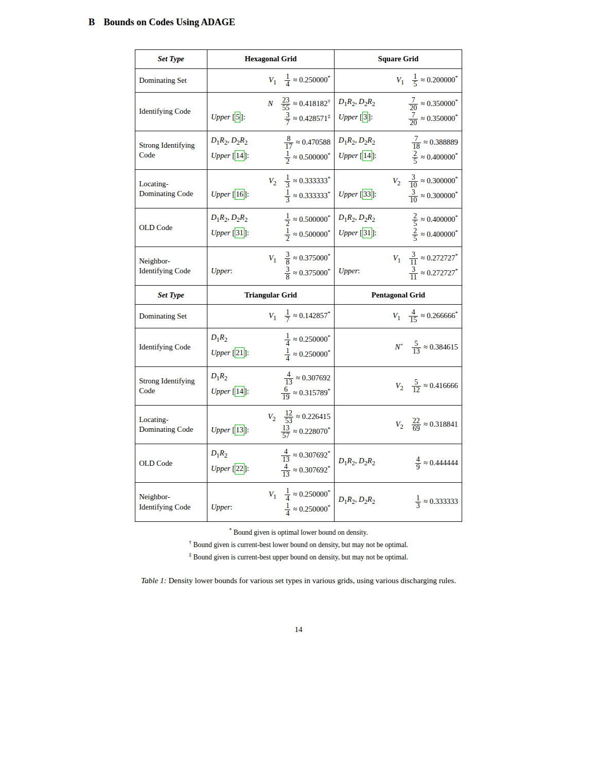BBounds on Codes Using ADAGE
| Set Type | Hexagonal Grid | Square Grid |
| --- | --- | --- |
| Dominating Set | V 1 1 4 ≈ 0.250000 * | V 1 1 5 ≈ 0.200000 * |
| Identifying Code | N 23 55 ≈ 0.418182 † Upper [ 5 ]: 3 7 ≈ 0.428571 ‡ | D 1 R 2 , D 2 R 2 7 20 ≈ 0.350000 * Upper [ 3 ]: 7 20 ≈ 0.350000 * |
| Strong Identifying Code | D 1 R 2 , D 2 R 2 8 17 ≈ 0.470588 Upper [ 14 ]: 1 2 ≈ 0.500000 * | D 1 R 2 , D 2 R 2 7 18 ≈ 0.388889 Upper [ 14 ]: 2 5 ≈ 0.400000 * |
| Locating-Dominating Code | V 2 1 3 ≈ 0.333333 * Upper [ 16 ]: 1 3 ≈ 0.333333 * | V 2 3 10 ≈ 0.300000 * Upper [ 33 ]: 3 10 ≈ 0.300000 * |
| OLD Code | D 1 R 2 , D 2 R 2 1 2 ≈ 0.500000 * Upper [ 31 ]: 1 2 ≈ 0.500000 * | D 1 R 2 , D 2 R 2 2 5 ≈ 0.400000 * Upper [ 31 ]: 2 5 ≈ 0.400000 * |
| Neighbor-Identifying Code | V 1 3 8 ≈ 0.375000 * Upper : 3 8 ≈ 0.375000 * | V 1 3 11 ≈ 0.272727 * Upper : 3 11 ≈ 0.272727 * |
| Set Type | Triangular Grid | Pentagonal Grid |
| Dominating Set | V 1 1 7 ≈ 0.142857 * | V 1 4 15 ≈ 0.266666 * |
| Identifying Code | D 1 R 2 1 4 ≈ 0.250000 * Upper [ 21 ]: 1 4 ≈ 0.250000 * | N + 5 13 ≈ 0.384615 |
| Strong Identifying Code | D 1 R 2 4 13 ≈ 0.307692 Upper [ 14 ]: 6 19 ≈ 0.315789 * | V 2 5 12 ≈ 0.416666 |
| Locating-Dominating Code | V 2 12 53 ≈ 0.226415 Upper [ 13 ]: 13 57 ≈ 0.228070 * | V 2 22 69 ≈ 0.318841 |
| OLD Code | D 1 R 2 4 13 ≈ 0.307692 * Upper [ 22 ]: 4 13 ≈ 0.307692 * | D 1 R 2 , D 2 R 2 4 9 ≈ 0.444444 |
| Neighbor-Identifying Code | V 1 1 4 ≈ 0.250000 * Upper : 1 4 ≈ 0.250000 * | D 1 R 2 , D 2 R 2 1 3 ≈ 0.333333 |
* Bound given is optimal lower bound on density.
† Bound given is current-best lower bound on density, but may not be optimal.
‡ Bound given is current-best upper bound on density, but may not be optimal.
Table 1: Density lower bounds for various set types in various grids, using various discharging rules.
14